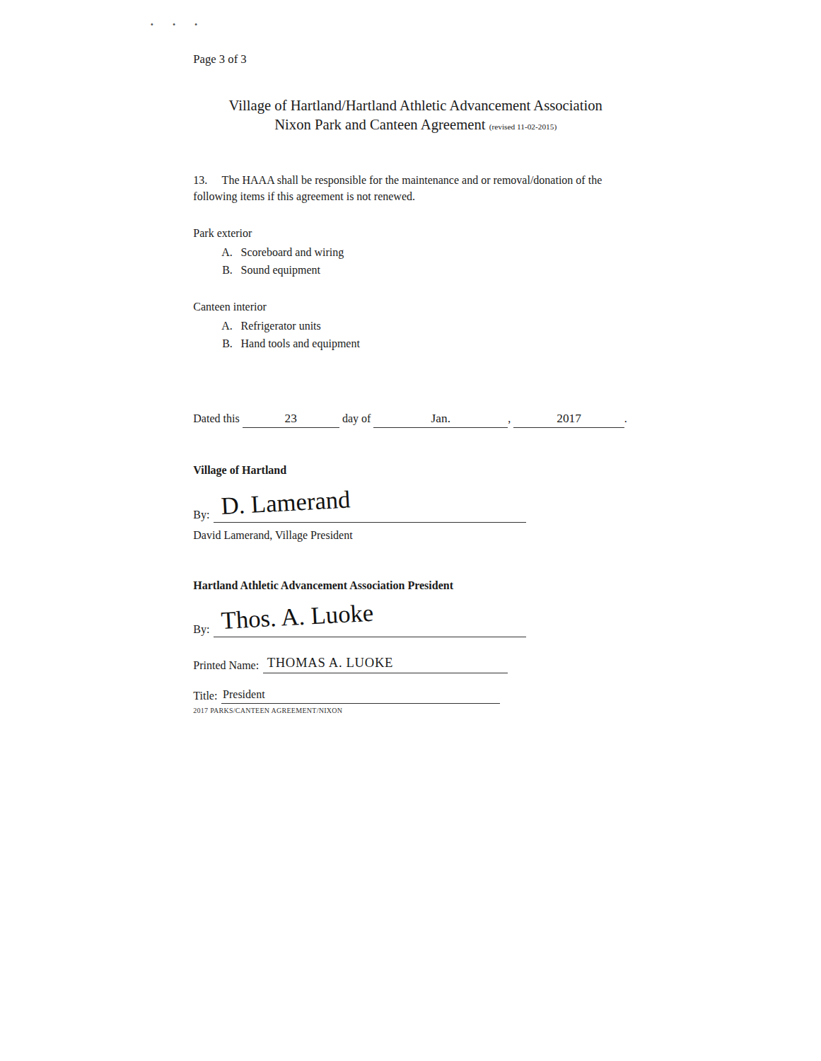•••
Page 3 of 3
Village of Hartland/Hartland Athletic Advancement Association Nixon Park and Canteen Agreement (revised 11-02-2015)
13. The HAAA shall be responsible for the maintenance and or removal/donation of the following items if this agreement is not renewed.
Park exterior
Scoreboard and wiring
Sound equipment
Canteen interior
Refrigerator units
Hand tools and equipment
Dated this 23 day of Jan., 2017.
Village of Hartland
By: D. Lamerand
David Lamerand, Village President
Hartland Athletic Advancement Association President
By: Thos. A. Luoke
Printed Name: THOMAS A. LUOKE
Title: President
2017 PARKS/CANTEEN AGREEMENT/NIXON